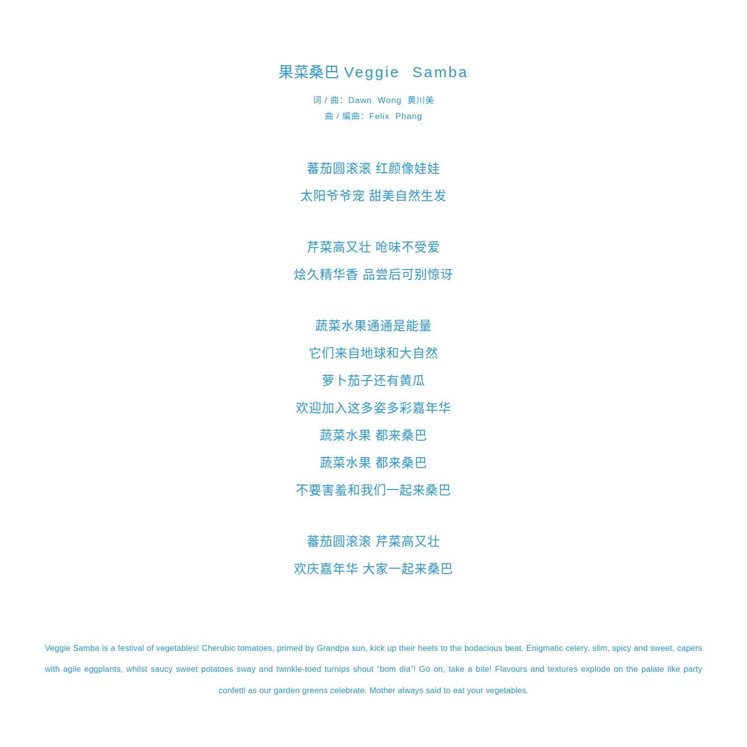果菜桑巴 Veggie Samba
词 / 曲：Dawn Wong 黄川美
曲 / 编曲：Felix Phang
蕃茄圆滚滚 红颜像娃娃
太阳爷爷宠 甜美自然生发
芹菜高又壮 呛味不受爱
烩久精华香 品尝后可别惊讶
蔬菜水果通通是能量
它们来自地球和大自然
萝卜茄子还有黄瓜
欢迎加入这多姿多彩嘉年华
蔬菜水果 都来桑巴
蔬菜水果 都来桑巴
不要害羞和我们一起来桑巴
蕃茄圆滚滚 芹菜高又壮
欢庆嘉年华 大家一起来桑巴
Veggie Samba is a festival of vegetables! Cherubic tomatoes, primed by Grandpa sun, kick up their heels to the bodacious beat. Enigmatic celery, slim, spicy and sweet, capers with agile eggplants, whilst saucy sweet potatoes sway and twinkle-toed turnips shout “bom dia”! Go on, take a bite! Flavours and textures explode on the palate like party confetti as our garden greens celebrate. Mother always said to eat your vegetables.